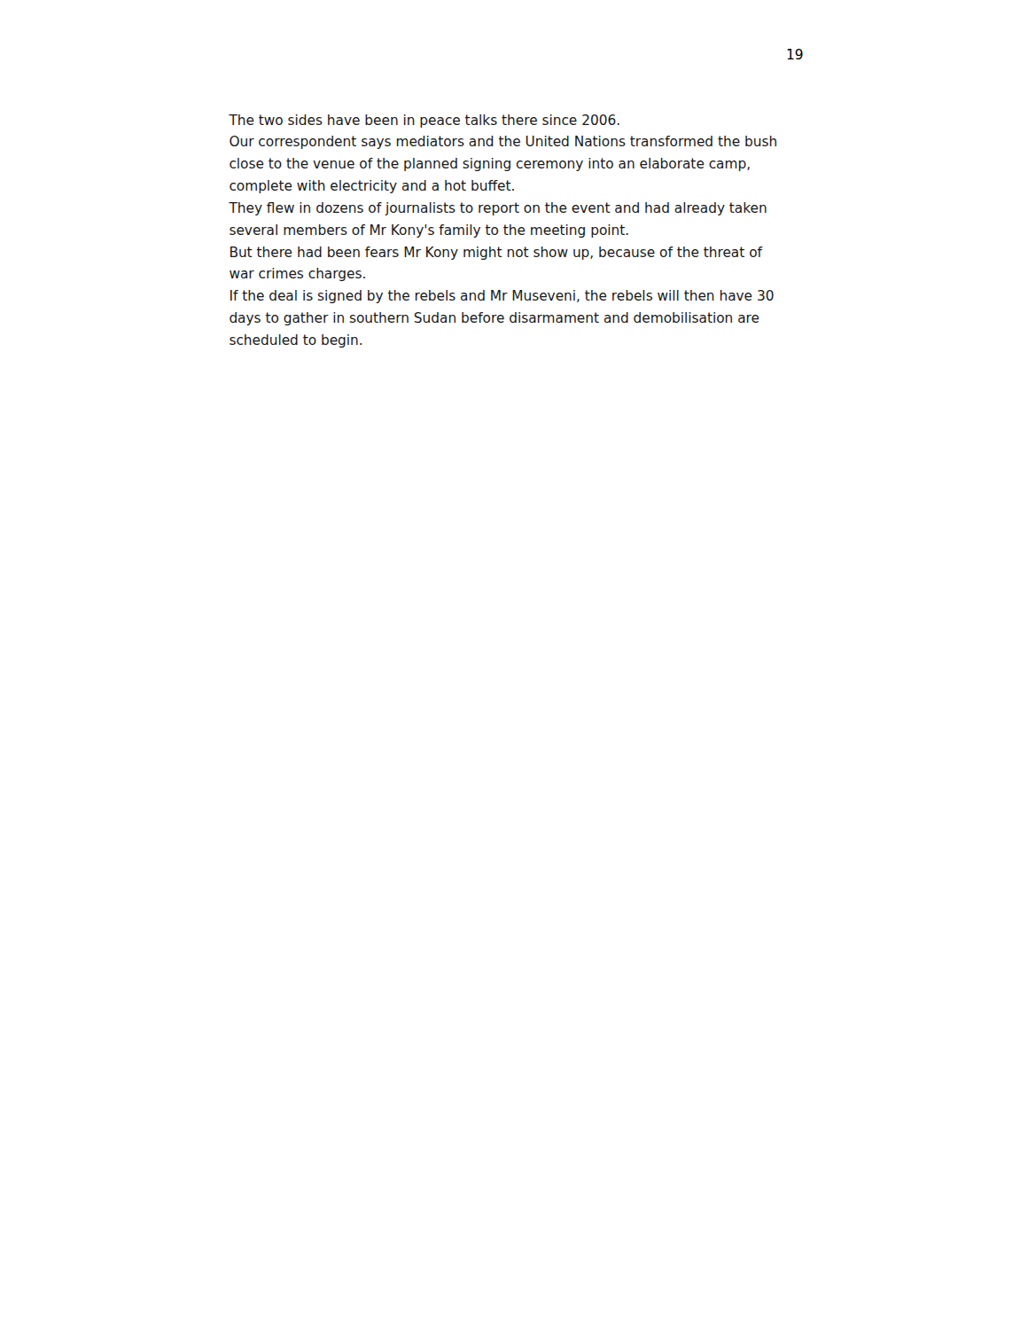19
The two sides have been in peace talks there since 2006.
Our correspondent says mediators and the United Nations transformed the bush close to the venue of the planned signing ceremony into an elaborate camp, complete with electricity and a hot buffet.
They flew in dozens of journalists to report on the event and had already taken several members of Mr Kony's family to the meeting point.
But there had been fears Mr Kony might not show up, because of the threat of war crimes charges.
If the deal is signed by the rebels and Mr Museveni, the rebels will then have 30 days to gather in southern Sudan before disarmament and demobilisation are scheduled to begin.